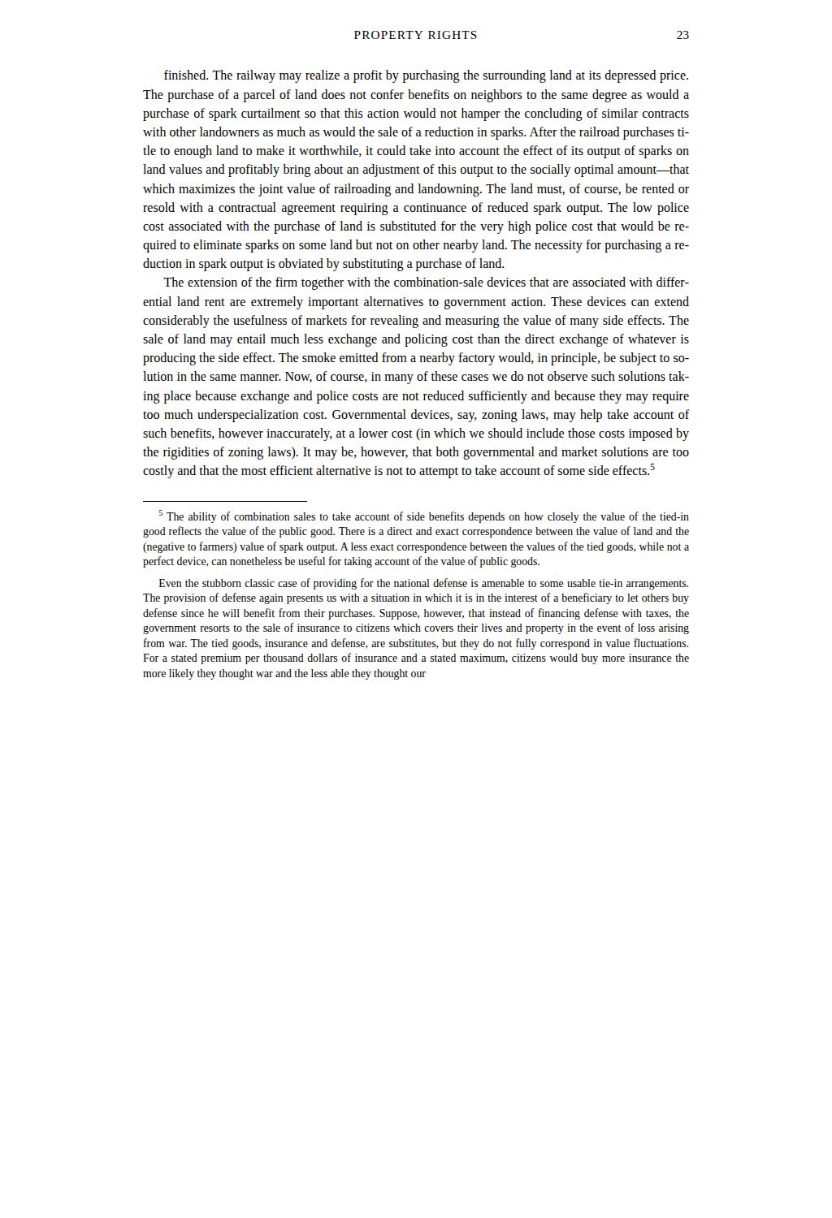Property Rights 23
finished. The railway may realize a profit by purchasing the surrounding land at its depressed price. The purchase of a parcel of land does not confer benefits on neighbors to the same degree as would a purchase of spark curtailment so that this action would not hamper the concluding of similar contracts with other landowners as much as would the sale of a reduction in sparks. After the railroad purchases title to enough land to make it worthwhile, it could take into account the effect of its output of sparks on land values and profitably bring about an adjustment of this output to the socially optimal amount—that which maximizes the joint value of railroading and landowning. The land must, of course, be rented or resold with a contractual agreement requiring a continuance of reduced spark output. The low police cost associated with the purchase of land is substituted for the very high police cost that would be required to eliminate sparks on some land but not on other nearby land. The necessity for purchasing a reduction in spark output is obviated by substituting a purchase of land.
The extension of the firm together with the combination-sale devices that are associated with differential land rent are extremely important alternatives to government action. These devices can extend considerably the usefulness of markets for revealing and measuring the value of many side effects. The sale of land may entail much less exchange and policing cost than the direct exchange of whatever is producing the side effect. The smoke emitted from a nearby factory would, in principle, be subject to solution in the same manner. Now, of course, in many of these cases we do not observe such solutions taking place because exchange and police costs are not reduced sufficiently and because they may require too much underspecialization cost. Governmental devices, say, zoning laws, may help take account of such benefits, however inaccurately, at a lower cost (in which we should include those costs imposed by the rigidities of zoning laws). It may be, however, that both governmental and market solutions are too costly and that the most efficient alternative is not to attempt to take account of some side effects.5
5 The ability of combination sales to take account of side benefits depends on how closely the value of the tied-in good reflects the value of the public good. There is a direct and exact correspondence between the value of land and the (negative to farmers) value of spark output. A less exact correspondence between the values of the tied goods, while not a perfect device, can nonetheless be useful for taking account of the value of public goods.
Even the stubborn classic case of providing for the national defense is amenable to some usable tie-in arrangements. The provision of defense again presents us with a situation in which it is in the interest of a beneficiary to let others buy defense since he will benefit from their purchases. Suppose, however, that instead of financing defense with taxes, the government resorts to the sale of insurance to citizens which covers their lives and property in the event of loss arising from war. The tied goods, insurance and defense, are substitutes, but they do not fully correspond in value fluctuations. For a stated premium per thousand dollars of insurance and a stated maximum, citizens would buy more insurance the more likely they thought war and the less able they thought our